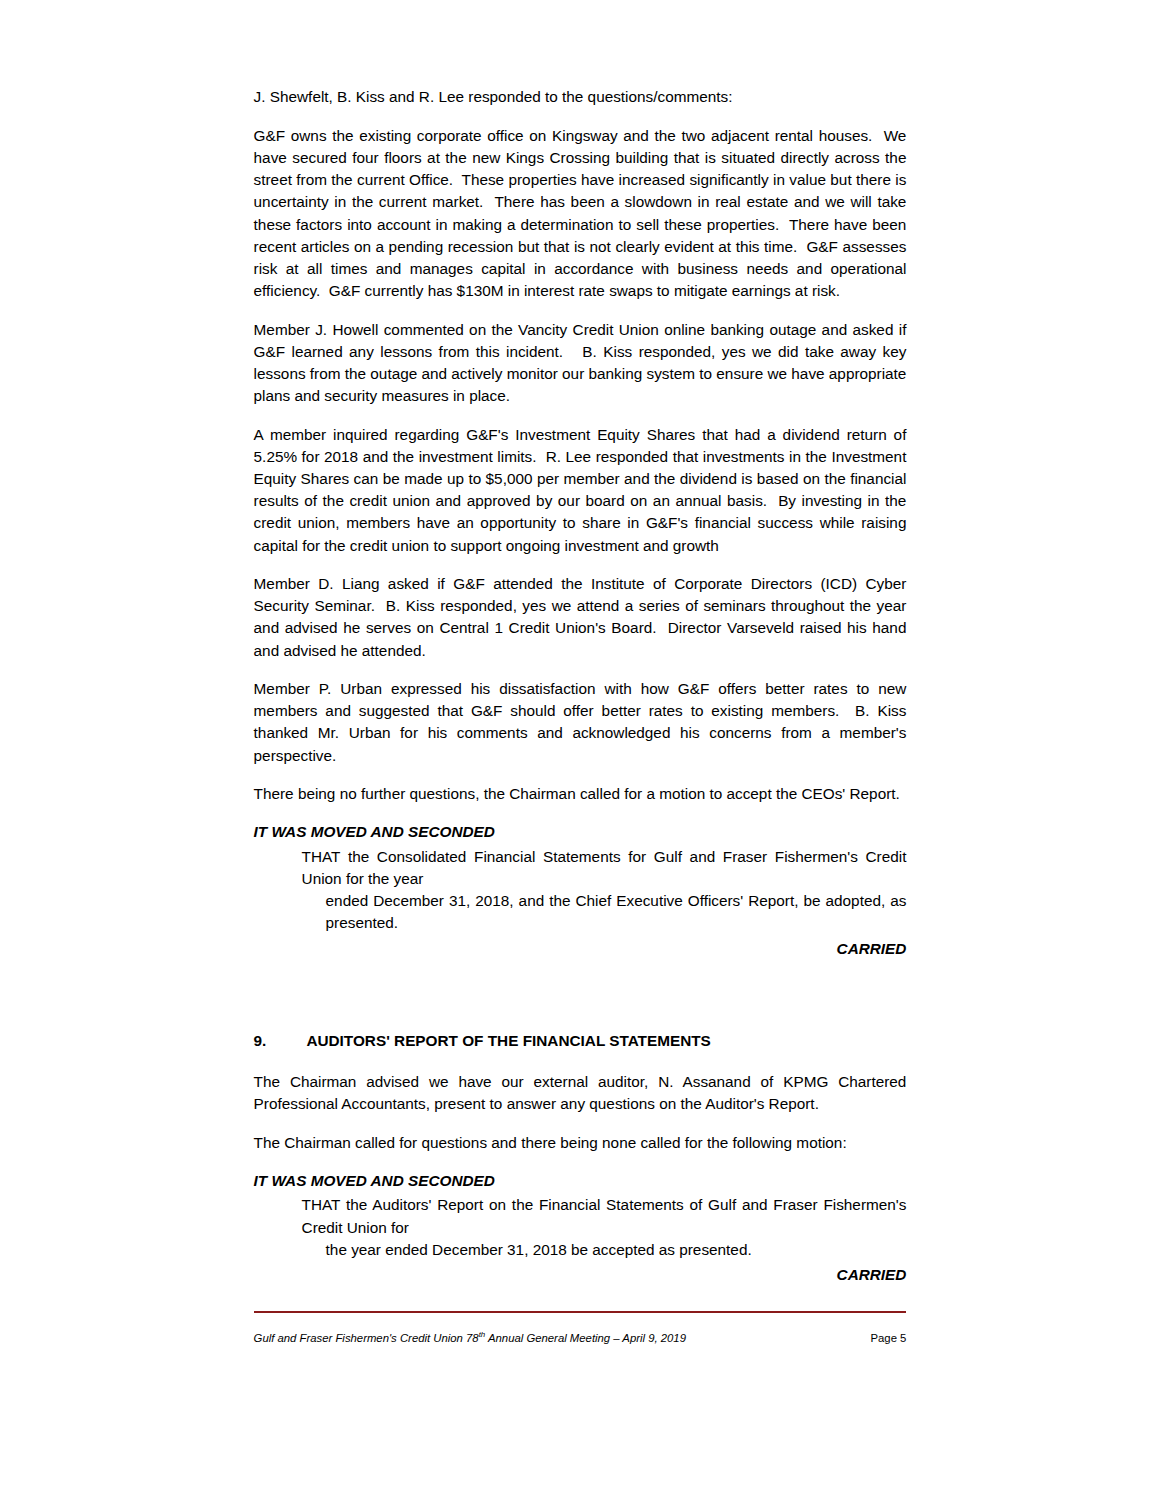J. Shewfelt, B. Kiss and R. Lee responded to the questions/comments:
G&F owns the existing corporate office on Kingsway and the two adjacent rental houses. We have secured four floors at the new Kings Crossing building that is situated directly across the street from the current Office. These properties have increased significantly in value but there is uncertainty in the current market. There has been a slowdown in real estate and we will take these factors into account in making a determination to sell these properties. There have been recent articles on a pending recession but that is not clearly evident at this time. G&F assesses risk at all times and manages capital in accordance with business needs and operational efficiency. G&F currently has $130M in interest rate swaps to mitigate earnings at risk.
Member J. Howell commented on the Vancity Credit Union online banking outage and asked if G&F learned any lessons from this incident. B. Kiss responded, yes we did take away key lessons from the outage and actively monitor our banking system to ensure we have appropriate plans and security measures in place.
A member inquired regarding G&F's Investment Equity Shares that had a dividend return of 5.25% for 2018 and the investment limits. R. Lee responded that investments in the Investment Equity Shares can be made up to $5,000 per member and the dividend is based on the financial results of the credit union and approved by our board on an annual basis. By investing in the credit union, members have an opportunity to share in G&F's financial success while raising capital for the credit union to support ongoing investment and growth
Member D. Liang asked if G&F attended the Institute of Corporate Directors (ICD) Cyber Security Seminar. B. Kiss responded, yes we attend a series of seminars throughout the year and advised he serves on Central 1 Credit Union's Board. Director Varseveld raised his hand and advised he attended.
Member P. Urban expressed his dissatisfaction with how G&F offers better rates to new members and suggested that G&F should offer better rates to existing members. B. Kiss thanked Mr. Urban for his comments and acknowledged his concerns from a member's perspective.
There being no further questions, the Chairman called for a motion to accept the CEOs' Report.
IT WAS MOVED AND SECONDED
THAT the Consolidated Financial Statements for Gulf and Fraser Fishermen's Credit Union for the year ended December 31, 2018, and the Chief Executive Officers' Report, be adopted, as presented.
CARRIED
9. AUDITORS' REPORT OF THE FINANCIAL STATEMENTS
The Chairman advised we have our external auditor, N. Assanand of KPMG Chartered Professional Accountants, present to answer any questions on the Auditor's Report.
The Chairman called for questions and there being none called for the following motion:
IT WAS MOVED AND SECONDED
THAT the Auditors' Report on the Financial Statements of Gulf and Fraser Fishermen's Credit Union for the year ended December 31, 2018 be accepted as presented.
CARRIED
Gulf and Fraser Fishermen's Credit Union 78th Annual General Meeting – April 9, 2019 Page 5